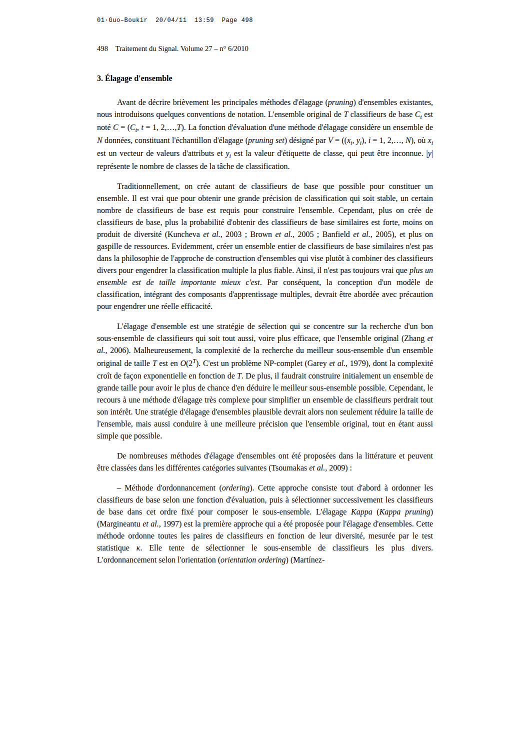01·Guo–Boukir 20/04/11 13:59 Page 498
498 Traitement du Signal. Volume 27 – n° 6/2010
3. Élagage d'ensemble
Avant de décrire brièvement les principales méthodes d'élagage (pruning) d'ensembles existantes, nous introduisons quelques conventions de notation. L'ensemble original de T classifieurs de base Ct est noté C = (Ct, t = 1, 2,…,T). La fonction d'évaluation d'une méthode d'élagage considère un ensemble de N données, constituant l'échantillon d'élagage (pruning set) désigné par V = ((xi, yi), i = 1, 2,…, N), où xi est un vecteur de valeurs d'attributs et yi est la valeur d'étiquette de classe, qui peut être inconnue. |y| représente le nombre de classes de la tâche de classification.
Traditionnellement, on crée autant de classifieurs de base que possible pour constituer un ensemble. Il est vrai que pour obtenir une grande précision de classification qui soit stable, un certain nombre de classifieurs de base est requis pour construire l'ensemble. Cependant, plus on crée de classifieurs de base, plus la probabilité d'obtenir des classifieurs de base similaires est forte, moins on produit de diversité (Kuncheva et al., 2003 ; Brown et al., 2005 ; Banfield et al., 2005), et plus on gaspille de ressources. Evidemment, créer un ensemble entier de classifieurs de base similaires n'est pas dans la philosophie de l'approche de construction d'ensembles qui vise plutôt à combiner des classifieurs divers pour engendrer la classification multiple la plus fiable. Ainsi, il n'est pas toujours vrai que plus un ensemble est de taille importante mieux c'est. Par conséquent, la conception d'un modèle de classification, intégrant des composants d'apprentissage multiples, devrait être abordée avec précaution pour engendrer une réelle efficacité.
L'élagage d'ensemble est une stratégie de sélection qui se concentre sur la recherche d'un bon sous-ensemble de classifieurs qui soit tout aussi, voire plus efficace, que l'ensemble original (Zhang et al., 2006). Malheureusement, la complexité de la recherche du meilleur sous-ensemble d'un ensemble original de taille T est en O(2T). C'est un problème NP-complet (Garey et al., 1979), dont la complexité croît de façon exponentielle en fonction de T. De plus, il faudrait construire initialement un ensemble de grande taille pour avoir le plus de chance d'en déduire le meilleur sous-ensemble possible. Cependant, le recours à une méthode d'élagage très complexe pour simplifier un ensemble de classifieurs perdrait tout son intérêt. Une stratégie d'élagage d'ensembles plausible devrait alors non seulement réduire la taille de l'ensemble, mais aussi conduire à une meilleure précision que l'ensemble original, tout en étant aussi simple que possible.
De nombreuses méthodes d'élagage d'ensembles ont été proposées dans la littérature et peuvent être classées dans les différentes catégories suivantes (Tsoumakas et al., 2009) :
– Méthode d'ordonnancement (ordering). Cette approche consiste tout d'abord à ordonner les classifieurs de base selon une fonction d'évaluation, puis à sélectionner successivement les classifieurs de base dans cet ordre fixé pour composer le sous-ensemble. L'élagage Kappa (Kappa pruning) (Margineantu et al., 1997) est la première approche qui a été proposée pour l'élagage d'ensembles. Cette méthode ordonne toutes les paires de classifieurs en fonction de leur diversité, mesurée par le test statistique κ. Elle tente de sélectionner le sous-ensemble de classifieurs les plus divers. L'ordonnancement selon l'orientation (orientation ordering) (Martínez-